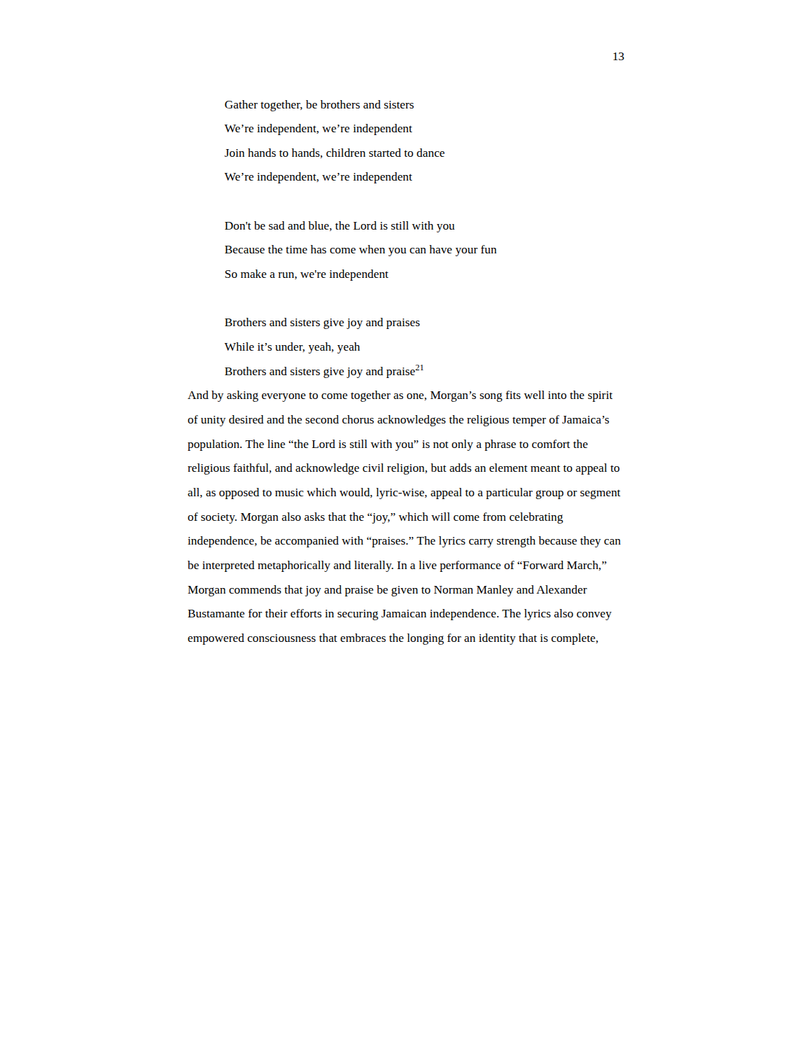13
Gather together, be brothers and sisters
We’re independent, we’re independent
Join hands to hands, children started to dance
We’re independent, we’re independent
Don't be sad and blue, the Lord is still with you
Because the time has come when you can have your fun
So make a run, we're independent
Brothers and sisters give joy and praises
While it’s under, yeah, yeah
Brothers and sisters give joy and praise21
And by asking everyone to come together as one, Morgan’s song fits well into the spirit of unity desired and the second chorus acknowledges the religious temper of Jamaica’s population. The line “the Lord is still with you” is not only a phrase to comfort the religious faithful, and acknowledge civil religion, but adds an element meant to appeal to all, as opposed to music which would, lyric-wise, appeal to a particular group or segment of society. Morgan also asks that the “joy,” which will come from celebrating independence, be accompanied with “praises.” The lyrics carry strength because they can be interpreted metaphorically and literally. In a live performance of “Forward March,” Morgan commends that joy and praise be given to Norman Manley and Alexander Bustamante for their efforts in securing Jamaican independence. The lyrics also convey empowered consciousness that embraces the longing for an identity that is complete,